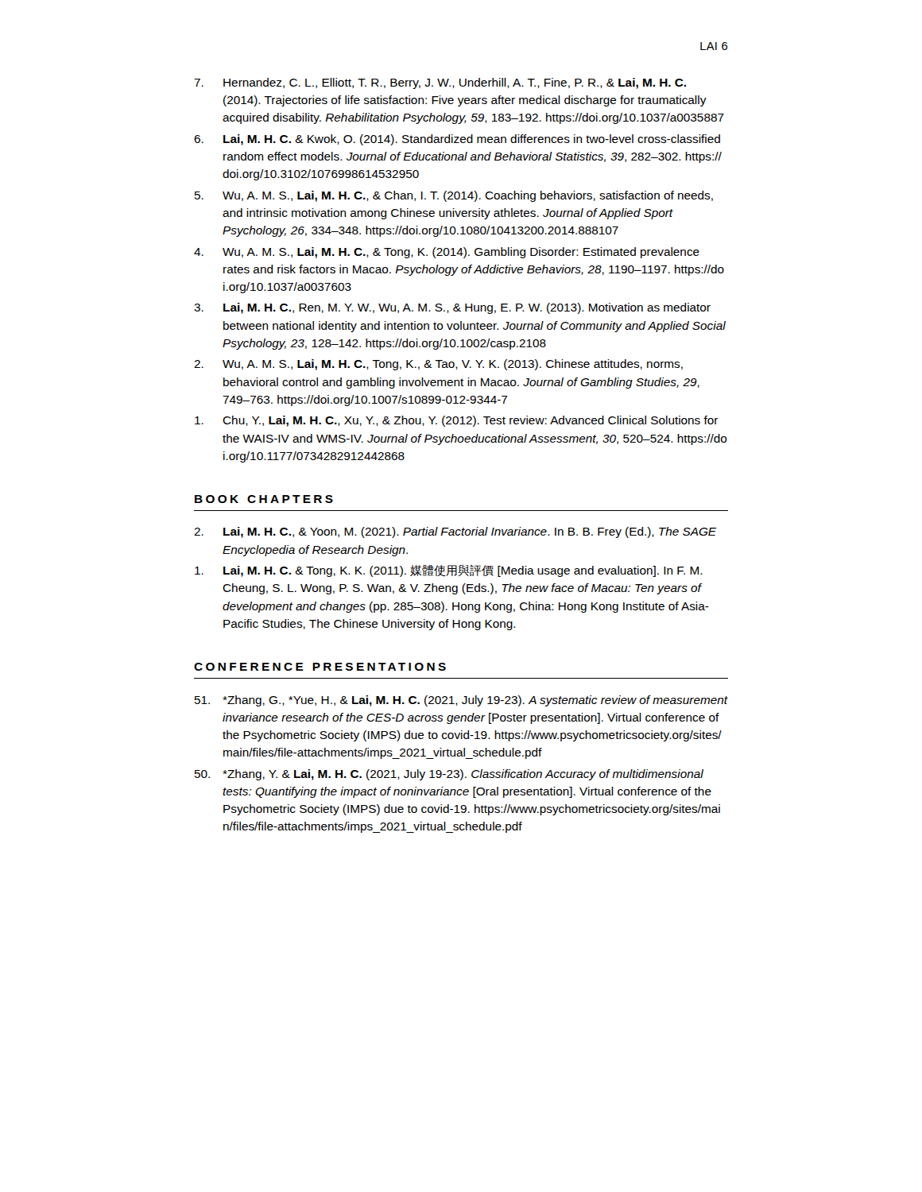LAI 6
7. Hernandez, C. L., Elliott, T. R., Berry, J. W., Underhill, A. T., Fine, P. R., & Lai, M. H. C. (2014). Trajectories of life satisfaction: Five years after medical discharge for traumatically acquired disability. Rehabilitation Psychology, 59, 183–192. https://doi.org/10.1037/a0035887
6. Lai, M. H. C. & Kwok, O. (2014). Standardized mean differences in two-level cross-classified random effect models. Journal of Educational and Behavioral Statistics, 39, 282–302. https://doi.org/10.3102/1076998614532950
5. Wu, A. M. S., Lai, M. H. C., & Chan, I. T. (2014). Coaching behaviors, satisfaction of needs, and intrinsic motivation among Chinese university athletes. Journal of Applied Sport Psychology, 26, 334–348. https://doi.org/10.1080/10413200.2014.888107
4. Wu, A. M. S., Lai, M. H. C., & Tong, K. (2014). Gambling Disorder: Estimated prevalence rates and risk factors in Macao. Psychology of Addictive Behaviors, 28, 1190–1197. https://doi.org/10.1037/a0037603
3. Lai, M. H. C., Ren, M. Y. W., Wu, A. M. S., & Hung, E. P. W. (2013). Motivation as mediator between national identity and intention to volunteer. Journal of Community and Applied Social Psychology, 23, 128–142. https://doi.org/10.1002/casp.2108
2. Wu, A. M. S., Lai, M. H. C., Tong, K., & Tao, V. Y. K. (2013). Chinese attitudes, norms, behavioral control and gambling involvement in Macao. Journal of Gambling Studies, 29, 749–763. https://doi.org/10.1007/s10899-012-9344-7
1. Chu, Y., Lai, M. H. C., Xu, Y., & Zhou, Y. (2012). Test review: Advanced Clinical Solutions for the WAIS-IV and WMS-IV. Journal of Psychoeducational Assessment, 30, 520–524. https://doi.org/10.1177/0734282912442868
Book Chapters
2. Lai, M. H. C., & Yoon, M. (2021). Partial Factorial Invariance. In B. B. Frey (Ed.), The SAGE Encyclopedia of Research Design.
1. Lai, M. H. C. & Tong, K. K. (2011). 媒體使用與評價 [Media usage and evaluation]. In F. M. Cheung, S. L. Wong, P. S. Wan, & V. Zheng (Eds.), The new face of Macau: Ten years of development and changes (pp. 285–308). Hong Kong, China: Hong Kong Institute of Asia-Pacific Studies, The Chinese University of Hong Kong.
Conference Presentations
51.*Zhang, G., *Yue, H., & Lai, M. H. C. (2021, July 19-23). A systematic review of measurement invariance research of the CES-D across gender [Poster presentation]. Virtual conference of the Psychometric Society (IMPS) due to covid-19. https://www.psychometricsociety.org/sites/main/files/file-attachments/imps_2021_virtual_schedule.pdf
50.*Zhang, Y. & Lai, M. H. C. (2021, July 19-23). Classification Accuracy of multidimensional tests: Quantifying the impact of noninvariance [Oral presentation]. Virtual conference of the Psychometric Society (IMPS) due to covid-19. https://www.psychometricsociety.org/sites/main/files/file-attachments/imps_2021_virtual_schedule.pdf